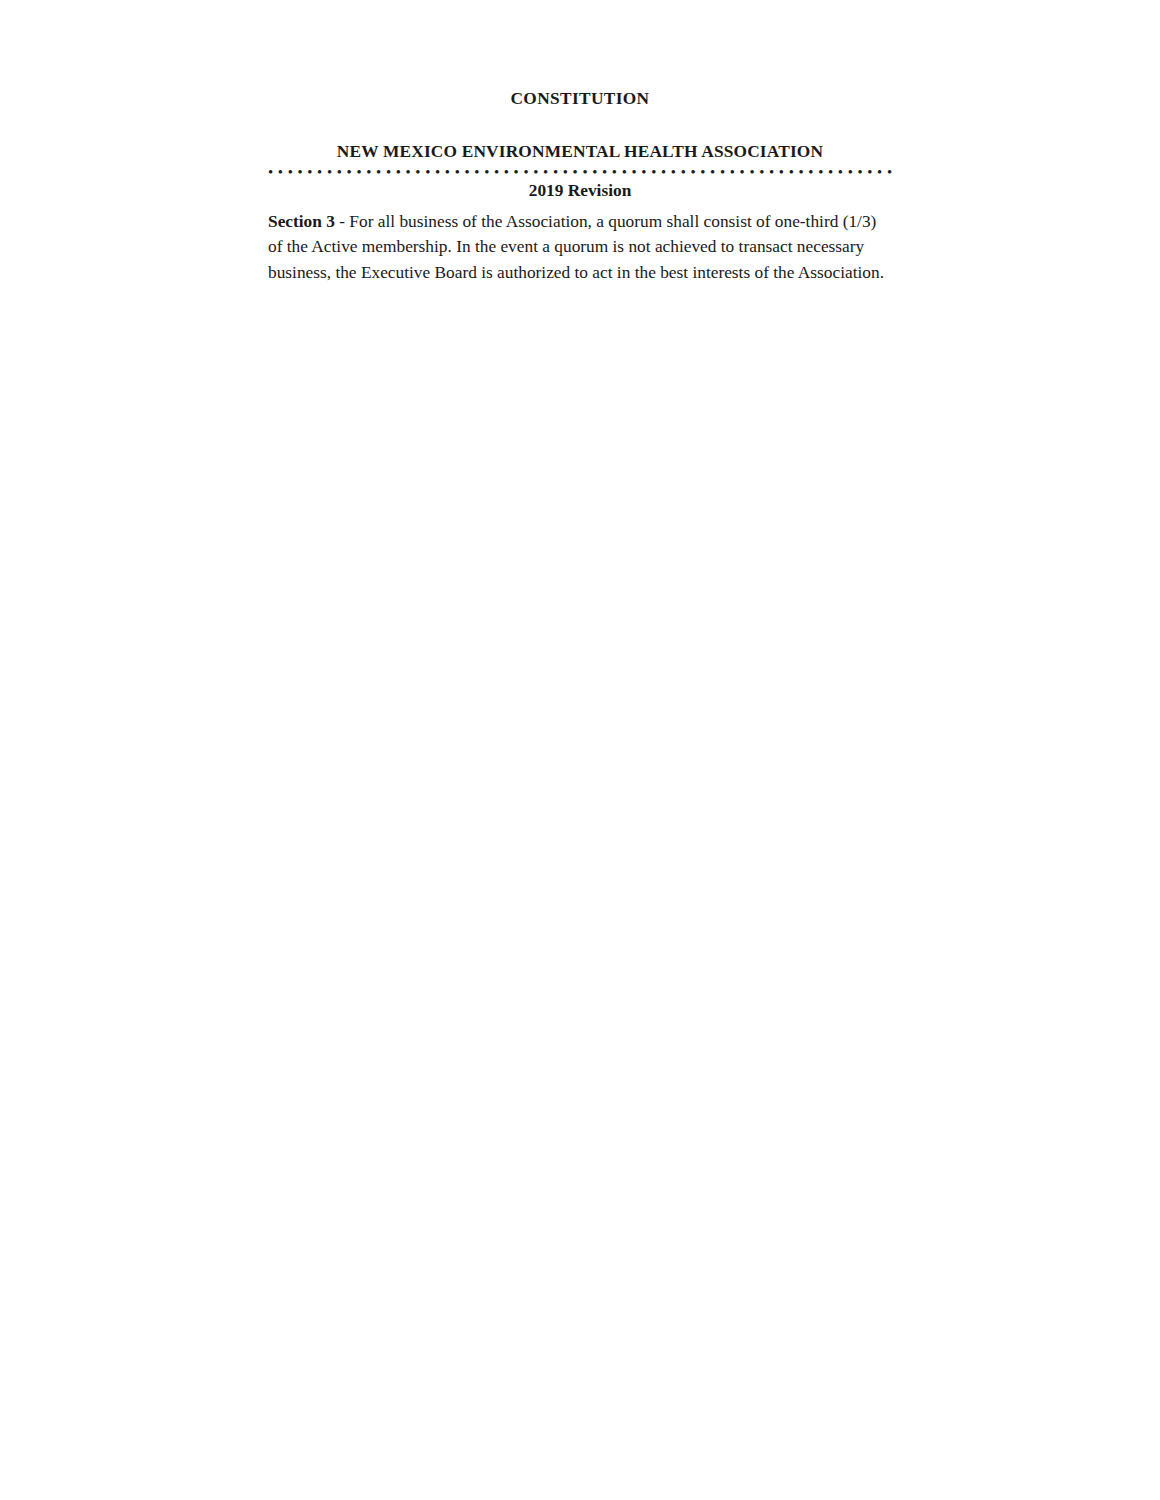Constitution
New Mexico Environmental Health Association
•••••••••••••••••••••••••••••••••••••••••••••••••••••••••••••••••••••••••••••••••••
2019 Revision
Section 3 - For all business of the Association, a quorum shall consist of one-third (1/3) of the Active membership. In the event a quorum is not achieved to transact necessary business, the Executive Board is authorized to act in the best interests of the Association.